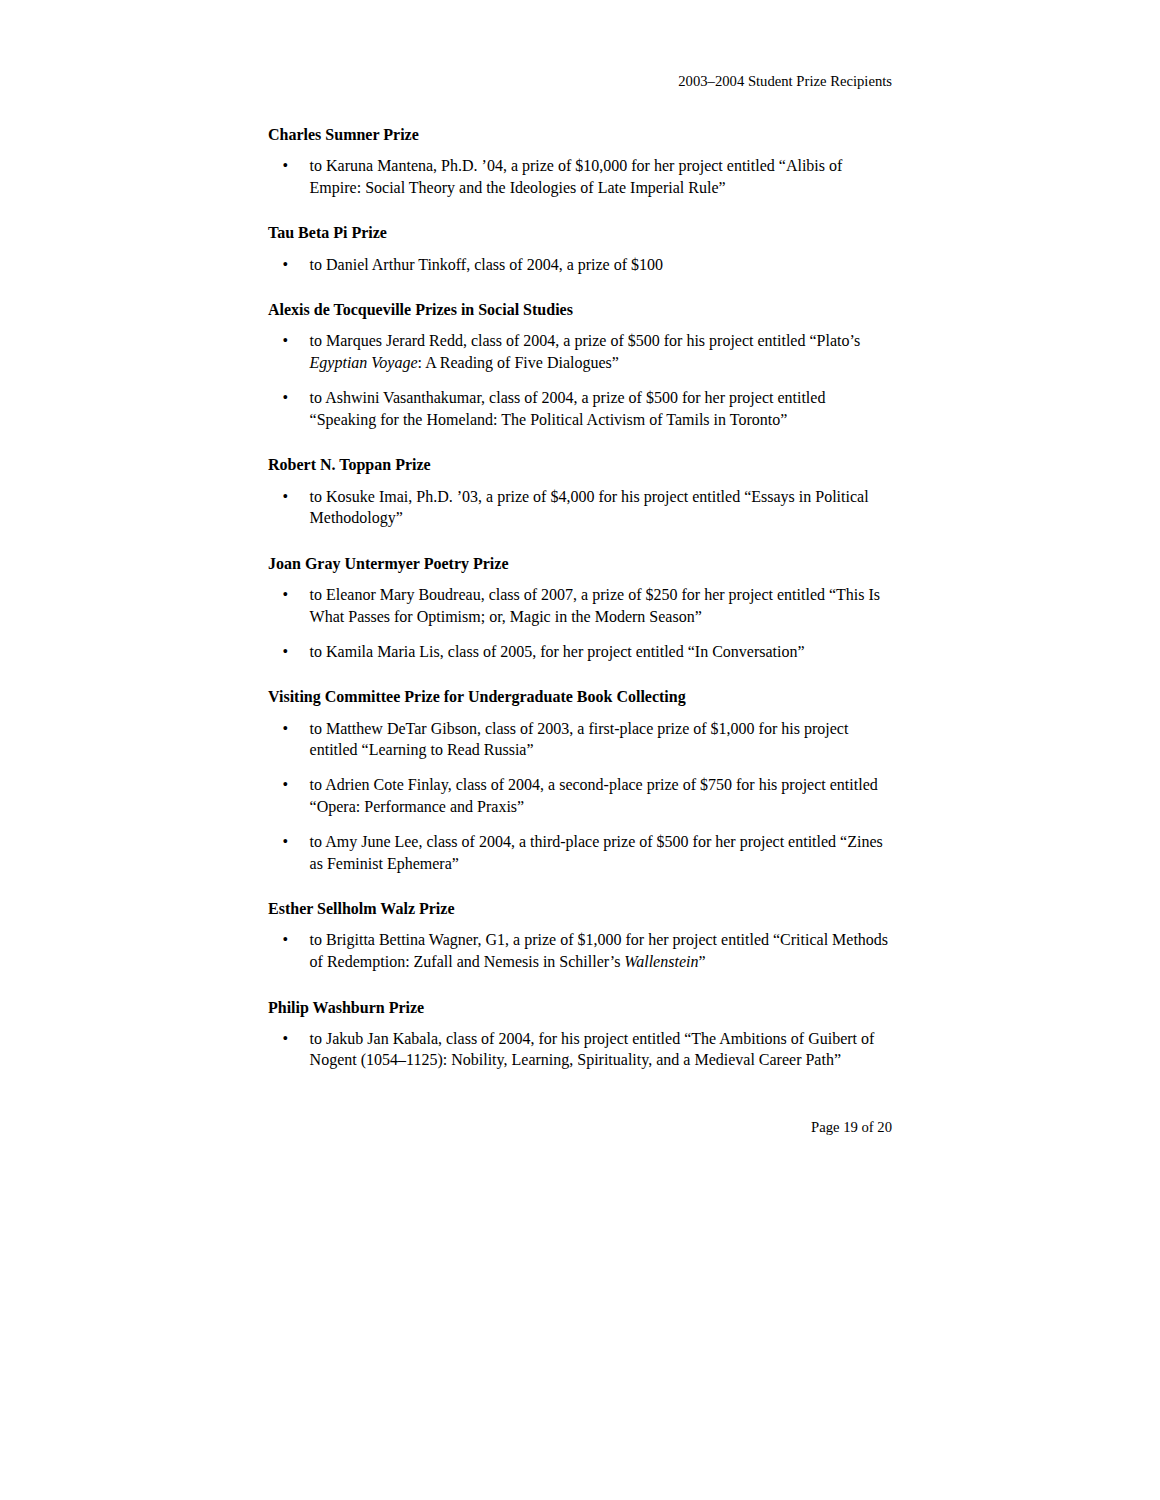2003–2004 Student Prize Recipients
Charles Sumner Prize
to Karuna Mantena, Ph.D. ’04, a prize of $10,000 for her project entitled “Alibis of Empire: Social Theory and the Ideologies of Late Imperial Rule”
Tau Beta Pi Prize
to Daniel Arthur Tinkoff, class of 2004, a prize of $100
Alexis de Tocqueville Prizes in Social Studies
to Marques Jerard Redd, class of 2004, a prize of $500 for his project entitled “Plato’s Egyptian Voyage: A Reading of Five Dialogues”
to Ashwini Vasanthakumar, class of 2004, a prize of $500 for her project entitled “Speaking for the Homeland: The Political Activism of Tamils in Toronto”
Robert N. Toppan Prize
to Kosuke Imai, Ph.D. ’03, a prize of $4,000 for his project entitled “Essays in Political Methodology”
Joan Gray Untermyer Poetry Prize
to Eleanor Mary Boudreau, class of 2007, a prize of $250 for her project entitled “This Is What Passes for Optimism; or, Magic in the Modern Season”
to Kamila Maria Lis, class of 2005, for her project entitled “In Conversation”
Visiting Committee Prize for Undergraduate Book Collecting
to Matthew DeTar Gibson, class of 2003, a first-place prize of $1,000 for his project entitled “Learning to Read Russia”
to Adrien Cote Finlay, class of 2004, a second-place prize of $750 for his project entitled “Opera: Performance and Praxis”
to Amy June Lee, class of 2004, a third-place prize of $500 for her project entitled “Zines as Feminist Ephemera”
Esther Sellholm Walz Prize
to Brigitta Bettina Wagner, G1, a prize of $1,000 for her project entitled “Critical Methods of Redemption: Zufall and Nemesis in Schiller’s Wallenstein”
Philip Washburn Prize
to Jakub Jan Kabala, class of 2004, for his project entitled “The Ambitions of Guibert of Nogent (1054–1125): Nobility, Learning, Spirituality, and a Medieval Career Path”
Page 19 of 20